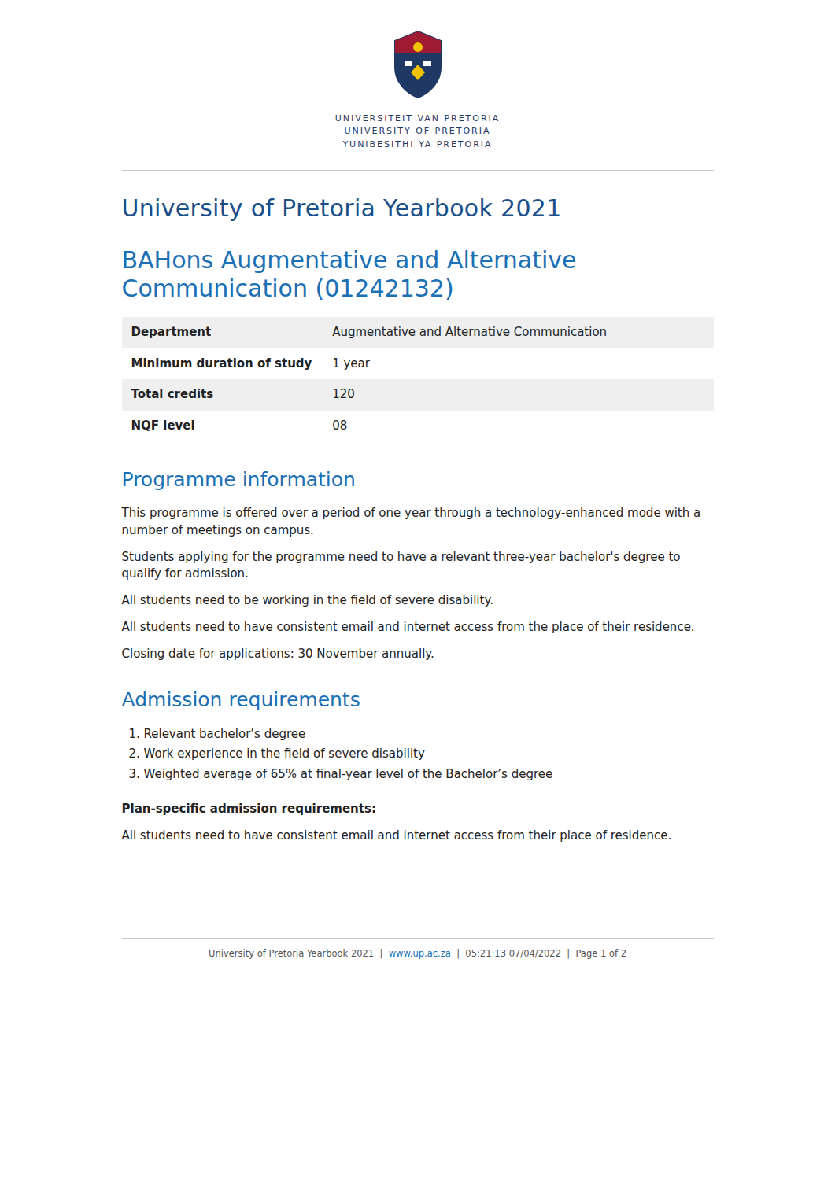Universiteit van Pretoria
University of Pretoria
Yunibesithi ya Pretoria
University of Pretoria Yearbook 2021
BAHons Augmentative and Alternative Communication (01242132)
| Department | Augmentative and Alternative Communication |
| Minimum duration of study | 1 year |
| Total credits | 120 |
| NQF level | 08 |
Programme information
This programme is offered over a period of one year through a technology-enhanced mode with a number of meetings on campus.
Students applying for the programme need to have a relevant three-year bachelor's degree to qualify for admission.
All students need to be working in the field of severe disability.
All students need to have consistent email and internet access from the place of their residence.
Closing date for applications: 30 November annually.
Admission requirements
Relevant bachelor’s degree
Work experience in the field of severe disability
Weighted average of 65% at final-year level of the Bachelor’s degree
Plan-specific admission requirements:
All students need to have consistent email and internet access from their place of residence.
University of Pretoria Yearbook 2021 | www.up.ac.za | 05:21:13 07/04/2022 | Page 1 of 2